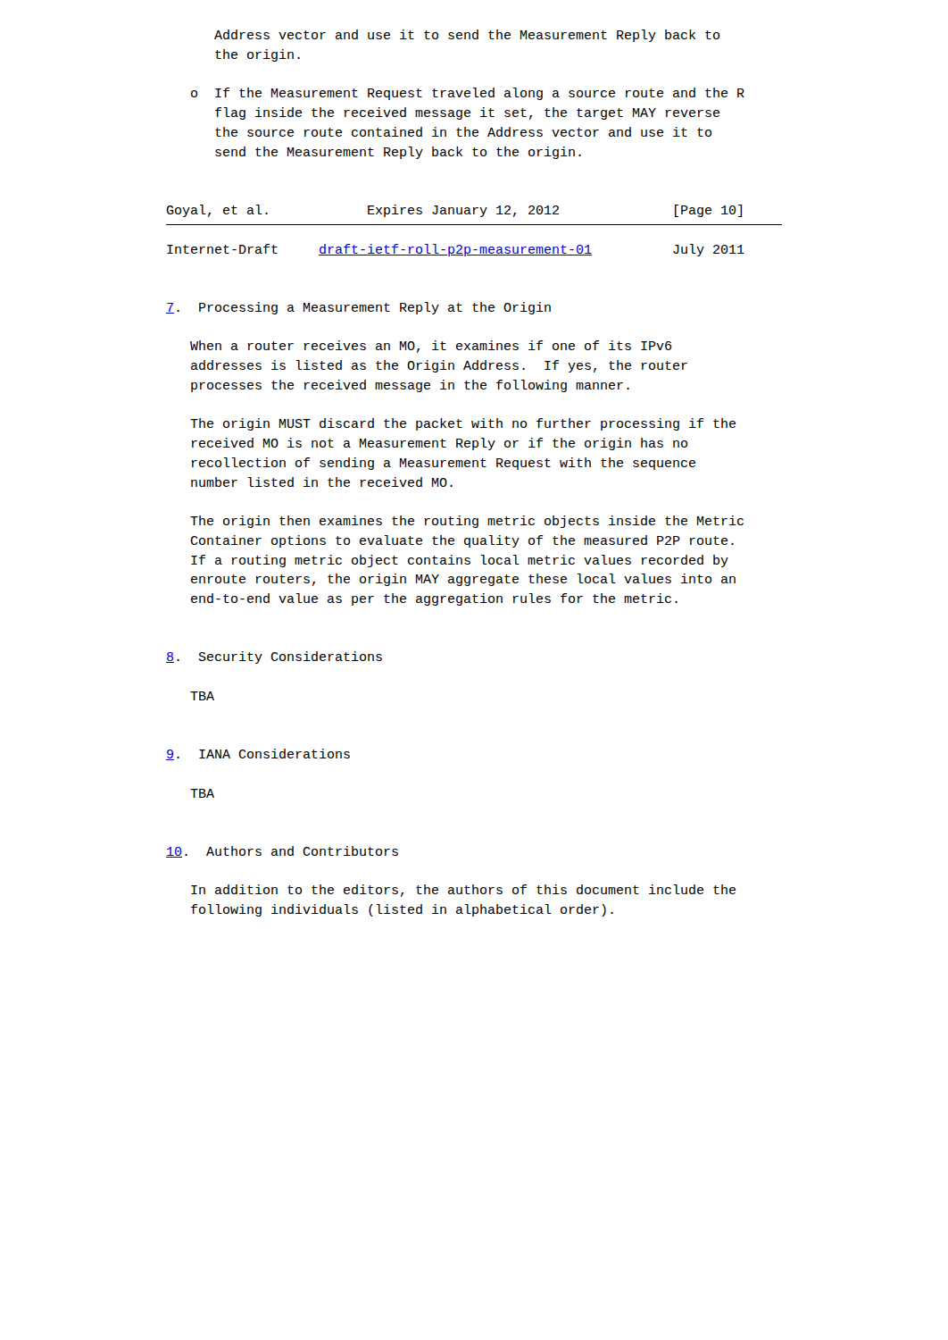Address vector and use it to send the Measurement Reply back to
      the origin.

   o  If the Measurement Request traveled along a source route and the R
      flag inside the received message it set, the target MAY reverse
      the source route contained in the Address vector and use it to
      send the Measurement Reply back to the origin.
Goyal, et al.            Expires January 12, 2012              [Page 10]
Internet-Draft     draft-ietf-roll-p2p-measurement-01          July 2011


7.  Processing a Measurement Reply at the Origin

   When a router receives an MO, it examines if one of its IPv6
   addresses is listed as the Origin Address.  If yes, the router
   processes the received message in the following manner.

   The origin MUST discard the packet with no further processing if the
   received MO is not a Measurement Reply or if the origin has no
   recollection of sending a Measurement Request with the sequence
   number listed in the received MO.

   The origin then examines the routing metric objects inside the Metric
   Container options to evaluate the quality of the measured P2P route.
   If a routing metric object contains local metric values recorded by
   enroute routers, the origin MAY aggregate these local values into an
   end-to-end value as per the aggregation rules for the metric.


8.  Security Considerations

   TBA


9.  IANA Considerations

   TBA


10.  Authors and Contributors

   In addition to the editors, the authors of this document include the
   following individuals (listed in alphabetical order).